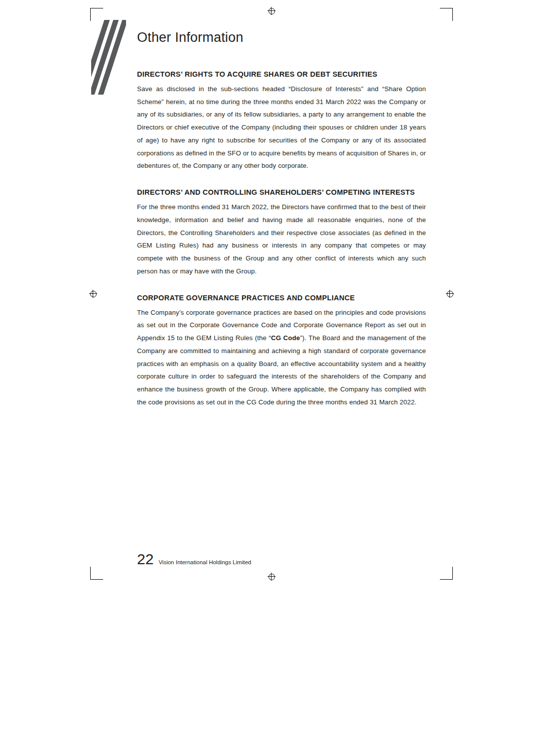Other Information
DIRECTORS’ RIGHTS TO ACQUIRE SHARES OR DEBT SECURITIES
Save as disclosed in the sub-sections headed “Disclosure of Interests” and “Share Option Scheme” herein, at no time during the three months ended 31 March 2022 was the Company or any of its subsidiaries, or any of its fellow subsidiaries, a party to any arrangement to enable the Directors or chief executive of the Company (including their spouses or children under 18 years of age) to have any right to subscribe for securities of the Company or any of its associated corporations as defined in the SFO or to acquire benefits by means of acquisition of Shares in, or debentures of, the Company or any other body corporate.
DIRECTORS’ AND CONTROLLING SHAREHOLDERS’ COMPETING INTERESTS
For the three months ended 31 March 2022, the Directors have confirmed that to the best of their knowledge, information and belief and having made all reasonable enquiries, none of the Directors, the Controlling Shareholders and their respective close associates (as defined in the GEM Listing Rules) had any business or interests in any company that competes or may compete with the business of the Group and any other conflict of interests which any such person has or may have with the Group.
CORPORATE GOVERNANCE PRACTICES AND COMPLIANCE
The Company’s corporate governance practices are based on the principles and code provisions as set out in the Corporate Governance Code and Corporate Governance Report as set out in Appendix 15 to the GEM Listing Rules (the “CG Code”). The Board and the management of the Company are committed to maintaining and achieving a high standard of corporate governance practices with an emphasis on a quality Board, an effective accountability system and a healthy corporate culture in order to safeguard the interests of the shareholders of the Company and enhance the business growth of the Group. Where applicable, the Company has complied with the code provisions as set out in the CG Code during the three months ended 31 March 2022.
22
Vision International Holdings Limited